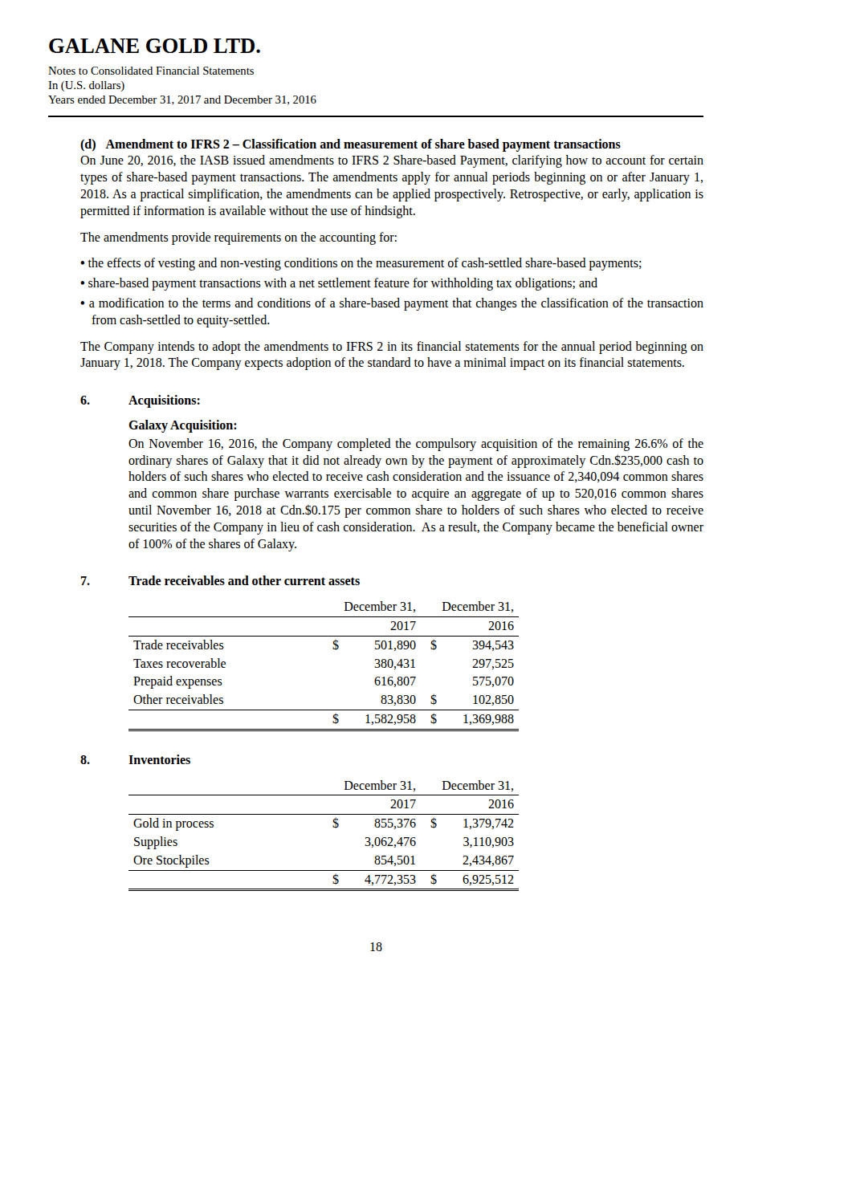GALANE GOLD LTD.
Notes to Consolidated Financial Statements
In (U.S. dollars)
Years ended December 31, 2017 and December 31, 2016
(d) Amendment to IFRS 2 – Classification and measurement of share based payment transactions
On June 20, 2016, the IASB issued amendments to IFRS 2 Share-based Payment, clarifying how to account for certain types of share-based payment transactions. The amendments apply for annual periods beginning on or after January 1, 2018. As a practical simplification, the amendments can be applied prospectively. Retrospective, or early, application is permitted if information is available without the use of hindsight.
The amendments provide requirements on the accounting for:
the effects of vesting and non-vesting conditions on the measurement of cash-settled share-based payments;
share-based payment transactions with a net settlement feature for withholding tax obligations; and
a modification to the terms and conditions of a share-based payment that changes the classification of the transaction from cash-settled to equity-settled.
The Company intends to adopt the amendments to IFRS 2 in its financial statements for the annual period beginning on January 1, 2018. The Company expects adoption of the standard to have a minimal impact on its financial statements.
6.
Acquisitions:
Galaxy Acquisition:
On November 16, 2016, the Company completed the compulsory acquisition of the remaining 26.6% of the ordinary shares of Galaxy that it did not already own by the payment of approximately Cdn.$235,000 cash to holders of such shares who elected to receive cash consideration and the issuance of 2,340,094 common shares and common share purchase warrants exercisable to acquire an aggregate of up to 520,016 common shares until November 16, 2018 at Cdn.$0.175 per common share to holders of such shares who elected to receive securities of the Company in lieu of cash consideration. As a result, the Company became the beneficial owner of 100% of the shares of Galaxy.
7.
Trade receivables and other current assets
| | | December 31, | | December 31, |
| --- | --- | --- | --- | --- |
| | | 2017 | | 2016 |
| Trade receivables | $ | 501,890 | $ | 394,543 |
| Taxes recoverable | | 380,431 | | 297,525 |
| Prepaid expenses | | 616,807 | | 575,070 |
| Other receivables | | 83,830 | $ | 102,850 |
| | $ | 1,582,958 | $ | 1,369,988 |
8.
Inventories
| | | December 31, | | December 31, |
| --- | --- | --- | --- | --- |
| | | 2017 | | 2016 |
| Gold in process | $ | 855,376 | $ | 1,379,742 |
| Supplies | | 3,062,476 | | 3,110,903 |
| Ore Stockpiles | | 854,501 | | 2,434,867 |
| | $ | 4,772,353 | $ | 6,925,512 |
18